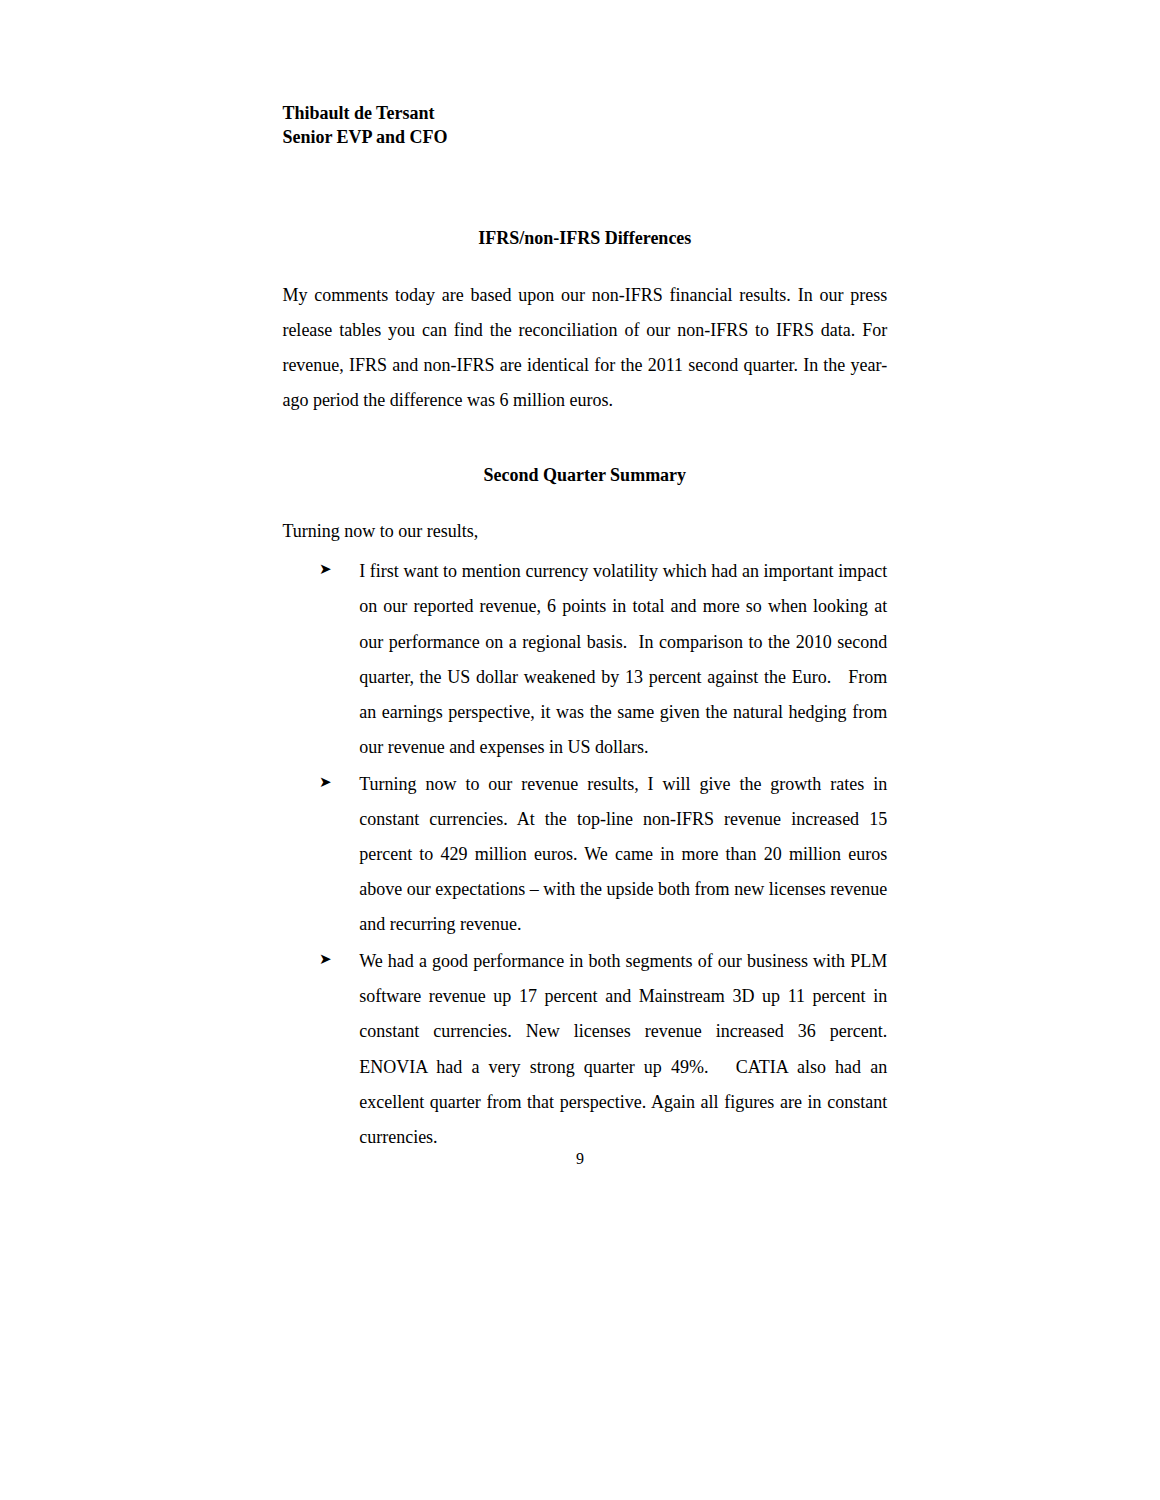Thibault de Tersant
Senior EVP and CFO
IFRS/non-IFRS Differences
My comments today are based upon our non-IFRS financial results. In our press release tables you can find the reconciliation of our non-IFRS to IFRS data. For revenue, IFRS and non-IFRS are identical for the 2011 second quarter. In the year-ago period the difference was 6 million euros.
Second Quarter Summary
Turning now to our results,
I first want to mention currency volatility which had an important impact on our reported revenue, 6 points in total and more so when looking at our performance on a regional basis. In comparison to the 2010 second quarter, the US dollar weakened by 13 percent against the Euro. From an earnings perspective, it was the same given the natural hedging from our revenue and expenses in US dollars.
Turning now to our revenue results, I will give the growth rates in constant currencies. At the top-line non-IFRS revenue increased 15 percent to 429 million euros. We came in more than 20 million euros above our expectations – with the upside both from new licenses revenue and recurring revenue.
We had a good performance in both segments of our business with PLM software revenue up 17 percent and Mainstream 3D up 11 percent in constant currencies. New licenses revenue increased 36 percent. ENOVIA had a very strong quarter up 49%. CATIA also had an excellent quarter from that perspective. Again all figures are in constant currencies.
9